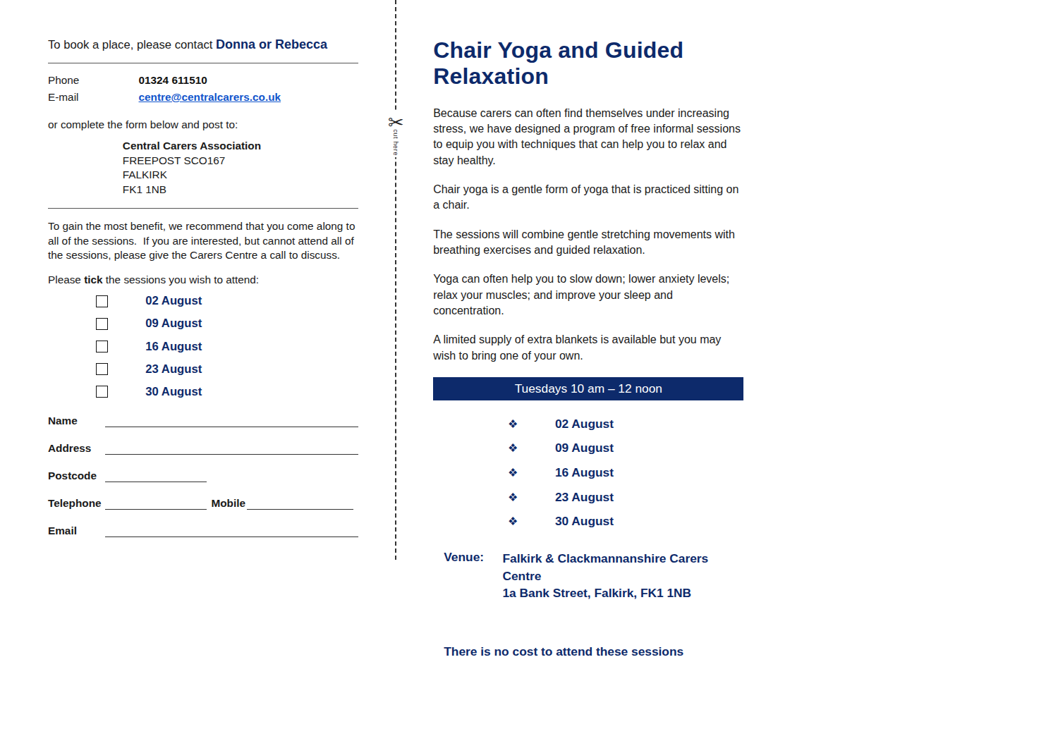✂
cut here
To book a place, please contact Donna or Rebecca
| Phone | 01324 611510 |
| E-mail | centre@centralcarers.co.uk |
or complete the form below and post to:
Central Carers Association
FREEPOST SCO167
FALKIRK
FK1 1NB
To gain the most benefit, we recommend that you come along to all of the sessions. If you are interested, but cannot attend all of the sessions, please give the Carers Centre a call to discuss.
Please tick the sessions you wish to attend:
02 August
09 August
16 August
23 August
30 August
| Name | |
| Address | |
| Postcode | |
| Telephone | | Mobile | |
| Email | |
Chair Yoga and Guided Relaxation
Because carers can often find themselves under increasing stress, we have designed a program of free informal sessions to equip you with techniques that can help you to relax and stay healthy.
Chair yoga is a gentle form of yoga that is practiced sitting on a chair.
The sessions will combine gentle stretching movements with breathing exercises and guided relaxation.
Yoga can often help you to slow down; lower anxiety levels; relax your muscles; and improve your sleep and concentration.
A limited supply of extra blankets is available but you may wish to bring one of your own.
Tuesdays 10 am – 12 noon
❖02 August
❖09 August
❖16 August
❖23 August
❖30 August
Venue: Falkirk & Clackmannanshire Carers Centre
1a Bank Street, Falkirk, FK1 1NB
There is no cost to attend these sessions